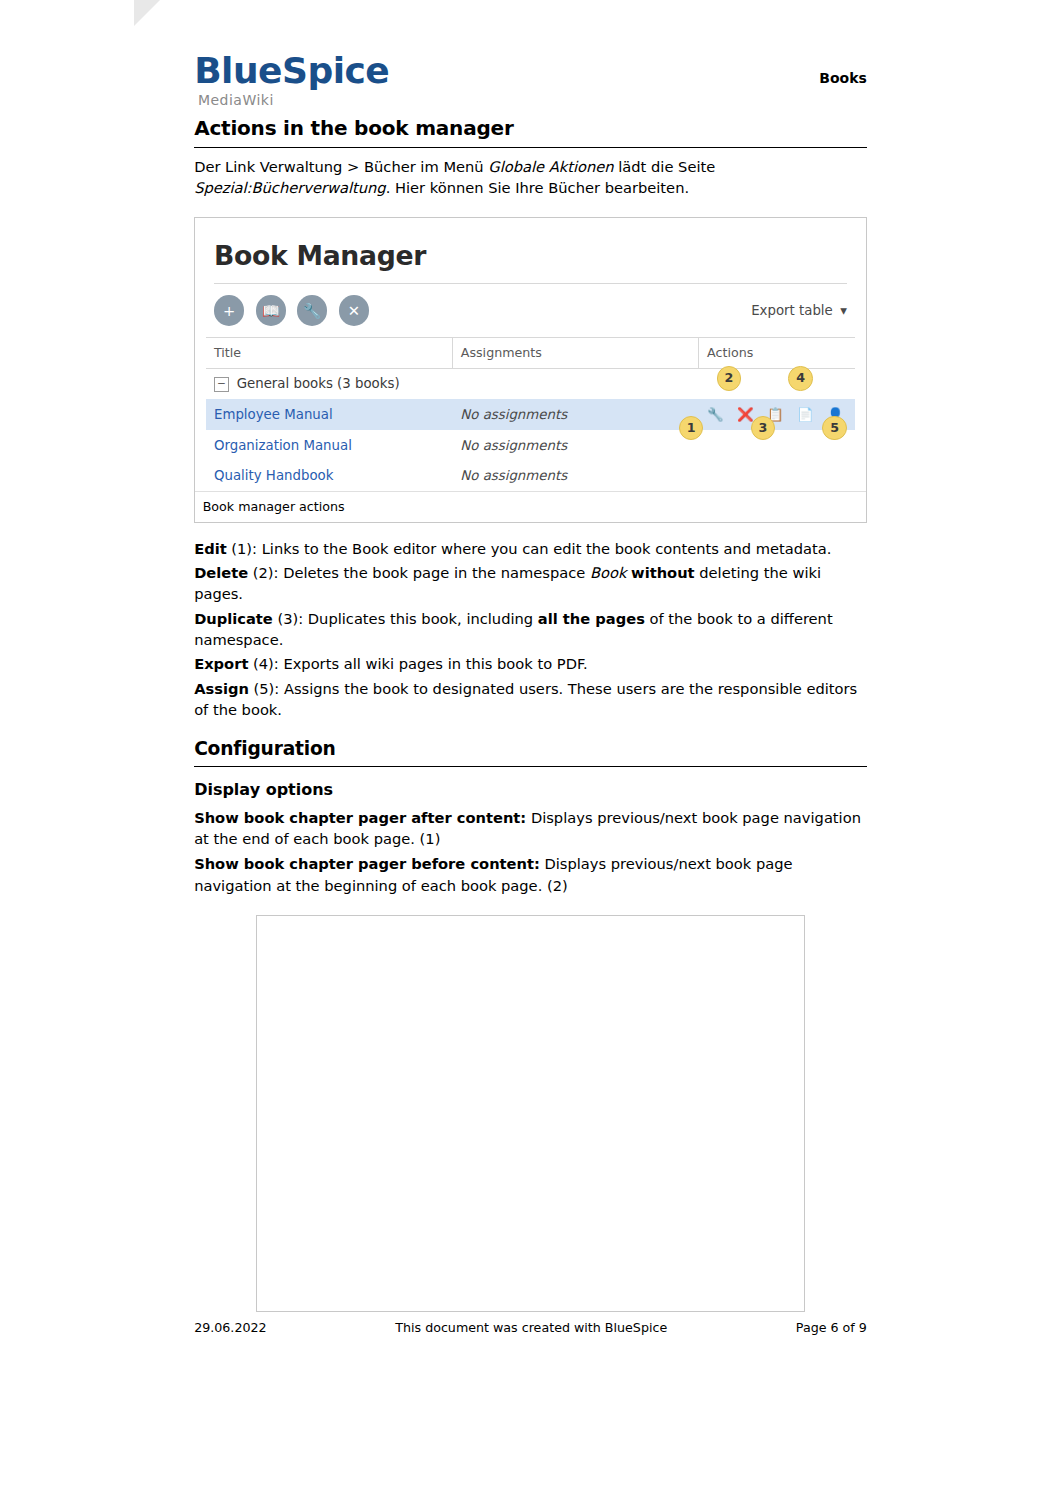Blue Spice
MediaWiki
Books
Actions in the book manager
Der Link Verwaltung > Bücher im Menü Globale Aktionen lädt die Seite Spezial:Bücherverwaltung. Hier können Sie Ihre Bücher bearbeiten.
Book Manager
+
📖
🔧
✕
Export table ▾
| Title | Assignments | Actions |
| --- | --- | --- |
| − General books (3 books) |
| Employee Manual | No assignments | 🔧 ❌ 📋 📄 👤 |
| Organization Manual | No assignments | |
| Quality Handbook | No assignments | |
2
4
1
3
5
Book manager actions
Edit (1): Links to the Book editor where you can edit the book contents and metadata.
Delete (2): Deletes the book page in the namespace Book without deleting the wiki pages.
Duplicate (3): Duplicates this book, including all the pages of the book to a different namespace.
Export (4): Exports all wiki pages in this book to PDF.
Assign (5): Assigns the book to designated users. These users are the responsible editors of the book.
Configuration
Display options
Show book chapter pager after content: Displays previous/next book page navigation at the end of each book page. (1)
Show book chapter pager before content: Displays previous/next book page navigation at the beginning of each book page. (2)
29.06.2022
This document was created with BlueSpice
Page 6 of 9